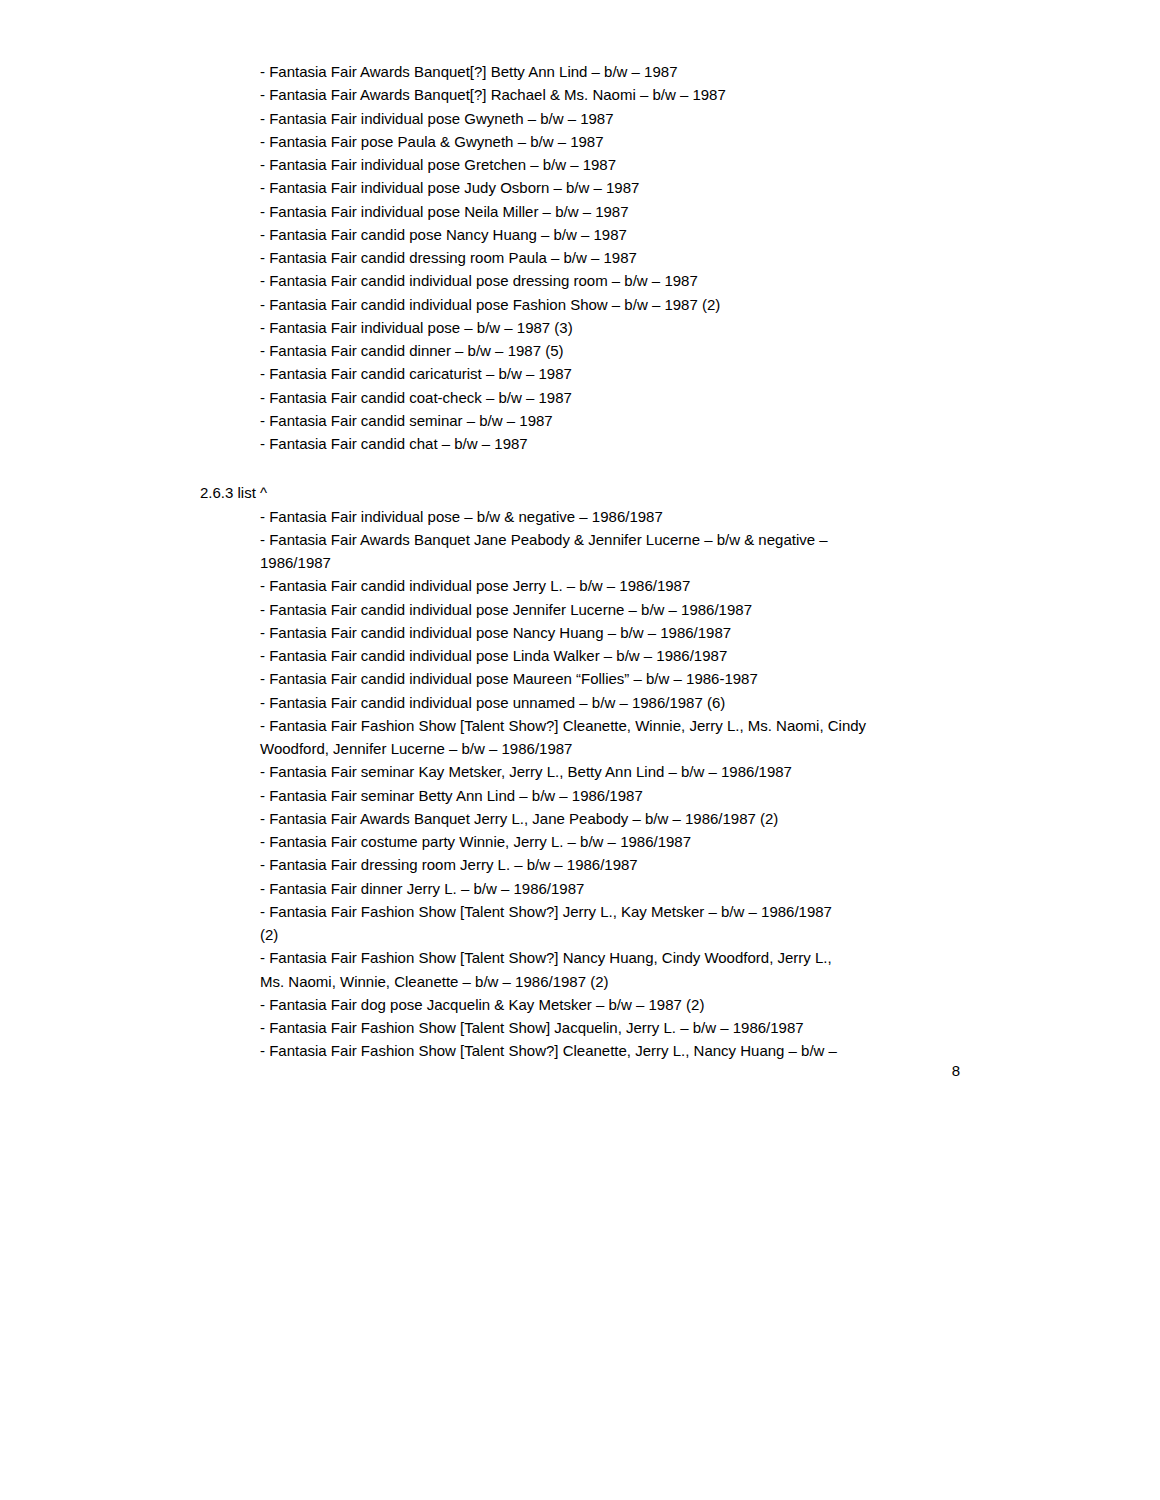Fantasia Fair Awards Banquet[?] Betty Ann Lind – b/w – 1987
Fantasia Fair Awards Banquet[?] Rachael & Ms. Naomi – b/w – 1987
Fantasia Fair individual pose Gwyneth – b/w – 1987
Fantasia Fair pose Paula & Gwyneth – b/w – 1987
Fantasia Fair individual pose Gretchen – b/w – 1987
Fantasia Fair individual pose Judy Osborn – b/w – 1987
Fantasia Fair individual pose Neila Miller – b/w – 1987
Fantasia Fair candid pose Nancy Huang – b/w – 1987
Fantasia Fair candid dressing room Paula – b/w – 1987
Fantasia Fair candid individual pose dressing room – b/w – 1987
Fantasia Fair candid individual pose Fashion Show – b/w – 1987 (2)
Fantasia Fair individual pose – b/w – 1987 (3)
Fantasia Fair candid dinner – b/w – 1987 (5)
Fantasia Fair candid caricaturist – b/w – 1987
Fantasia Fair candid coat-check – b/w – 1987
Fantasia Fair candid seminar – b/w – 1987
Fantasia Fair candid chat – b/w – 1987
2.6.3 list ^
Fantasia Fair individual pose – b/w & negative – 1986/1987
Fantasia Fair Awards Banquet Jane Peabody & Jennifer Lucerne – b/w & negative –
1986/1987
Fantasia Fair candid individual pose Jerry L. – b/w – 1986/1987
Fantasia Fair candid individual pose Jennifer Lucerne – b/w – 1986/1987
Fantasia Fair candid individual pose Nancy Huang – b/w – 1986/1987
Fantasia Fair candid individual pose Linda Walker – b/w – 1986/1987
Fantasia Fair candid individual pose Maureen “Follies” – b/w – 1986-1987
Fantasia Fair candid individual pose unnamed – b/w – 1986/1987 (6)
Fantasia Fair Fashion Show [Talent Show?] Cleanette, Winnie, Jerry L., Ms. Naomi, Cindy
Woodford, Jennifer Lucerne – b/w – 1986/1987
Fantasia Fair seminar Kay Metsker, Jerry L., Betty Ann Lind – b/w – 1986/1987
Fantasia Fair seminar Betty Ann Lind – b/w – 1986/1987
Fantasia Fair Awards Banquet Jerry L., Jane Peabody – b/w – 1986/1987 (2)
Fantasia Fair costume party Winnie, Jerry L. – b/w – 1986/1987
Fantasia Fair dressing room Jerry L. – b/w – 1986/1987
Fantasia Fair dinner Jerry L. – b/w – 1986/1987
Fantasia Fair Fashion Show [Talent Show?] Jerry L., Kay Metsker – b/w – 1986/1987
(2)
Fantasia Fair Fashion Show [Talent Show?] Nancy Huang, Cindy Woodford, Jerry L.,
Ms. Naomi, Winnie, Cleanette – b/w – 1986/1987 (2)
Fantasia Fair dog pose Jacquelin & Kay Metsker – b/w – 1987 (2)
Fantasia Fair Fashion Show [Talent Show] Jacquelin, Jerry L. – b/w – 1986/1987
Fantasia Fair Fashion Show [Talent Show?] Cleanette, Jerry L., Nancy Huang – b/w –
8